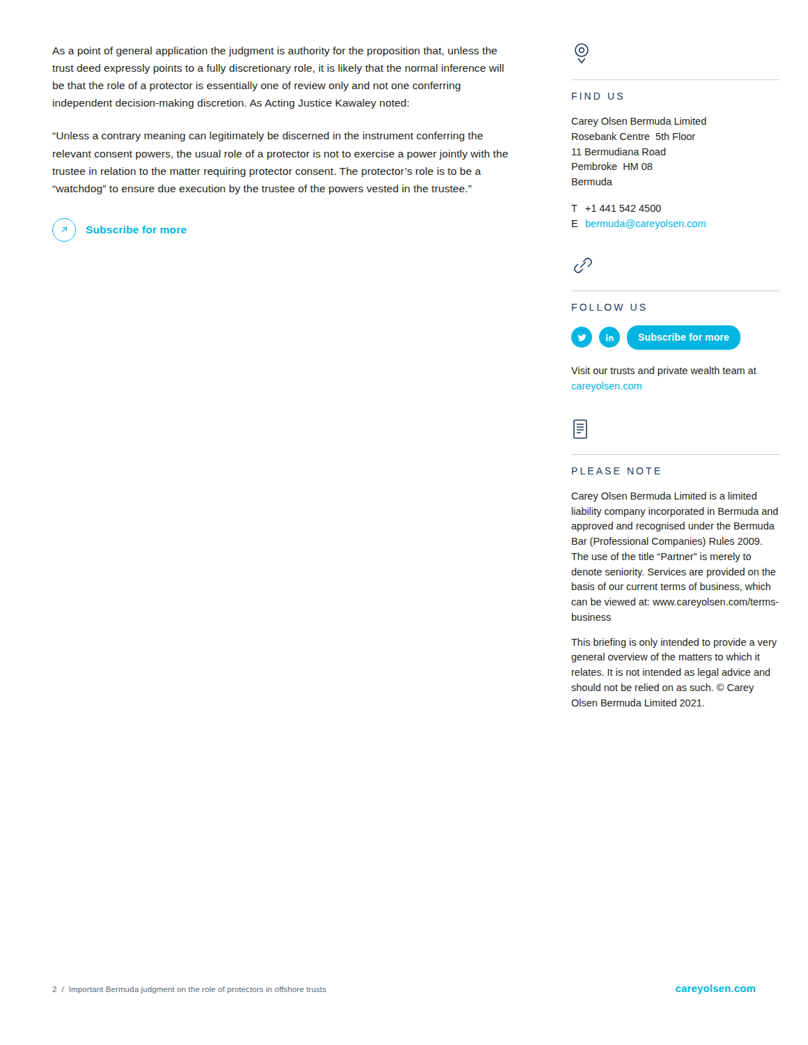As a point of general application the judgment is authority for the proposition that, unless the trust deed expressly points to a fully discretionary role, it is likely that the normal inference will be that the role of a protector is essentially one of review only and not one conferring independent decision-making discretion. As Acting Justice Kawaley noted:
“Unless a contrary meaning can legitimately be discerned in the instrument conferring the relevant consent powers, the usual role of a protector is not to exercise a power jointly with the trustee in relation to the matter requiring protector consent. The protector’s role is to be a “watchdog” to ensure due execution by the trustee of the powers vested in the trustee.”
Subscribe for more
Find us
Carey Olsen Bermuda Limited
Rosebank Centre 5th Floor
11 Bermudiana Road
Pembroke HM 08
Bermuda
T+1 441 542 4500 Ebermuda@careyolsen.com
Follow us
Subscribe for more
Visit our trusts and private wealth team at careyolsen.com
Please note
Carey Olsen Bermuda Limited is a limited liability company incorporated in Bermuda and approved and recognised under the Bermuda Bar (Professional Companies) Rules 2009. The use of the title “Partner” is merely to denote seniority. Services are provided on the basis of our current terms of business, which can be viewed at: www.careyolsen.com/terms-business
This briefing is only intended to provide a very general overview of the matters to which it relates. It is not intended as legal advice and should not be relied on as such. © Carey Olsen Bermuda Limited 2021.
2 / Important Bermuda judgment on the role of protectors in offshore trusts
careyolsen.com